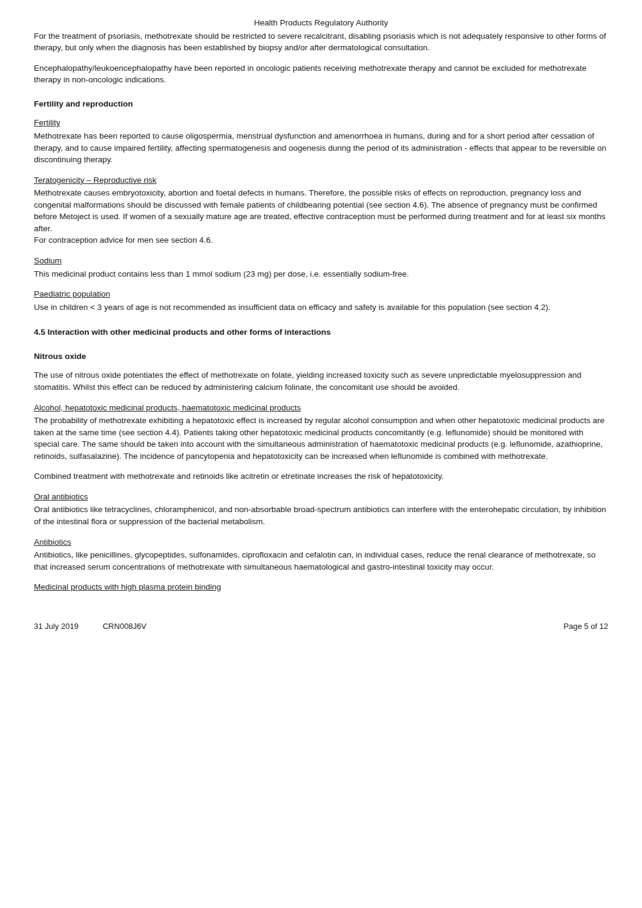Health Products Regulatory Authority
For the treatment of psoriasis, methotrexate should be restricted to severe recalcitrant, disabling psoriasis which is not adequately responsive to other forms of therapy, but only when the diagnosis has been established by biopsy and/or after dermatological consultation.
Encephalopathy/leukoencephalopathy have been reported in oncologic patients receiving methotrexate therapy and cannot be excluded for methotrexate therapy in non-oncologic indications.
Fertility and reproduction
Fertility
Methotrexate has been reported to cause oligospermia, menstrual dysfunction and amenorrhoea in humans, during and for a short period after cessation of therapy, and to cause impaired fertility, affecting spermatogenesis and oogenesis during the period of its administration - effects that appear to be reversible on discontinuing therapy.
Teratogenicity – Reproductive risk
Methotrexate causes embryotoxicity, abortion and foetal defects in humans. Therefore, the possible risks of effects on reproduction, pregnancy loss and congenital malformations should be discussed with female patients of childbearing potential (see section 4.6). The absence of pregnancy must be confirmed before Metoject is used. If women of a sexually mature age are treated, effective contraception must be performed during treatment and for at least six months after.
For contraception advice for men see section 4.6.
Sodium
This medicinal product contains less than 1 mmol sodium (23 mg) per dose, i.e. essentially sodium-free.
Paediatric population
Use in children < 3 years of age is not recommended as insufficient data on efficacy and safety is available for this population (see section 4.2).
4.5 Interaction with other medicinal products and other forms of interactions
Nitrous oxide
The use of nitrous oxide potentiates the effect of methotrexate on folate, yielding increased toxicity such as severe unpredictable myelosuppression and stomatitis. Whilst this effect can be reduced by administering calcium folinate, the concomitant use should be avoided.
Alcohol, hepatotoxic medicinal products, haematotoxic medicinal products
The probability of methotrexate exhibiting a hepatotoxic effect is increased by regular alcohol consumption and when other hepatotoxic medicinal products are taken at the same time (see section 4.4). Patients taking other hepatotoxic medicinal products concomitantly (e.g. leflunomide) should be monitored with special care. The same should be taken into account with the simultaneous administration of haematotoxic medicinal products (e.g. leflunomide, azathioprine, retinoids, sulfasalazine). The incidence of pancytopenia and hepatotoxicity can be increased when leflunomide is combined with methotrexate.
Combined treatment with methotrexate and retinoids like acitretin or etretinate increases the risk of hepatotoxicity.
Oral antibiotics
Oral antibiotics like tetracyclines, chloramphenicol, and non-absorbable broad-spectrum antibiotics can interfere with the enterohepatic circulation, by inhibition of the intestinal flora or suppression of the bacterial metabolism.
Antibiotics
Antibiotics, like penicillines, glycopeptides, sulfonamides, ciprofloxacin and cefalotin can, in individual cases, reduce the renal clearance of methotrexate, so that increased serum concentrations of methotrexate with simultaneous haematological and gastro-intestinal toxicity may occur.
Medicinal products with high plasma protein binding
31 July 2019 CRN008J6V Page 5 of 12